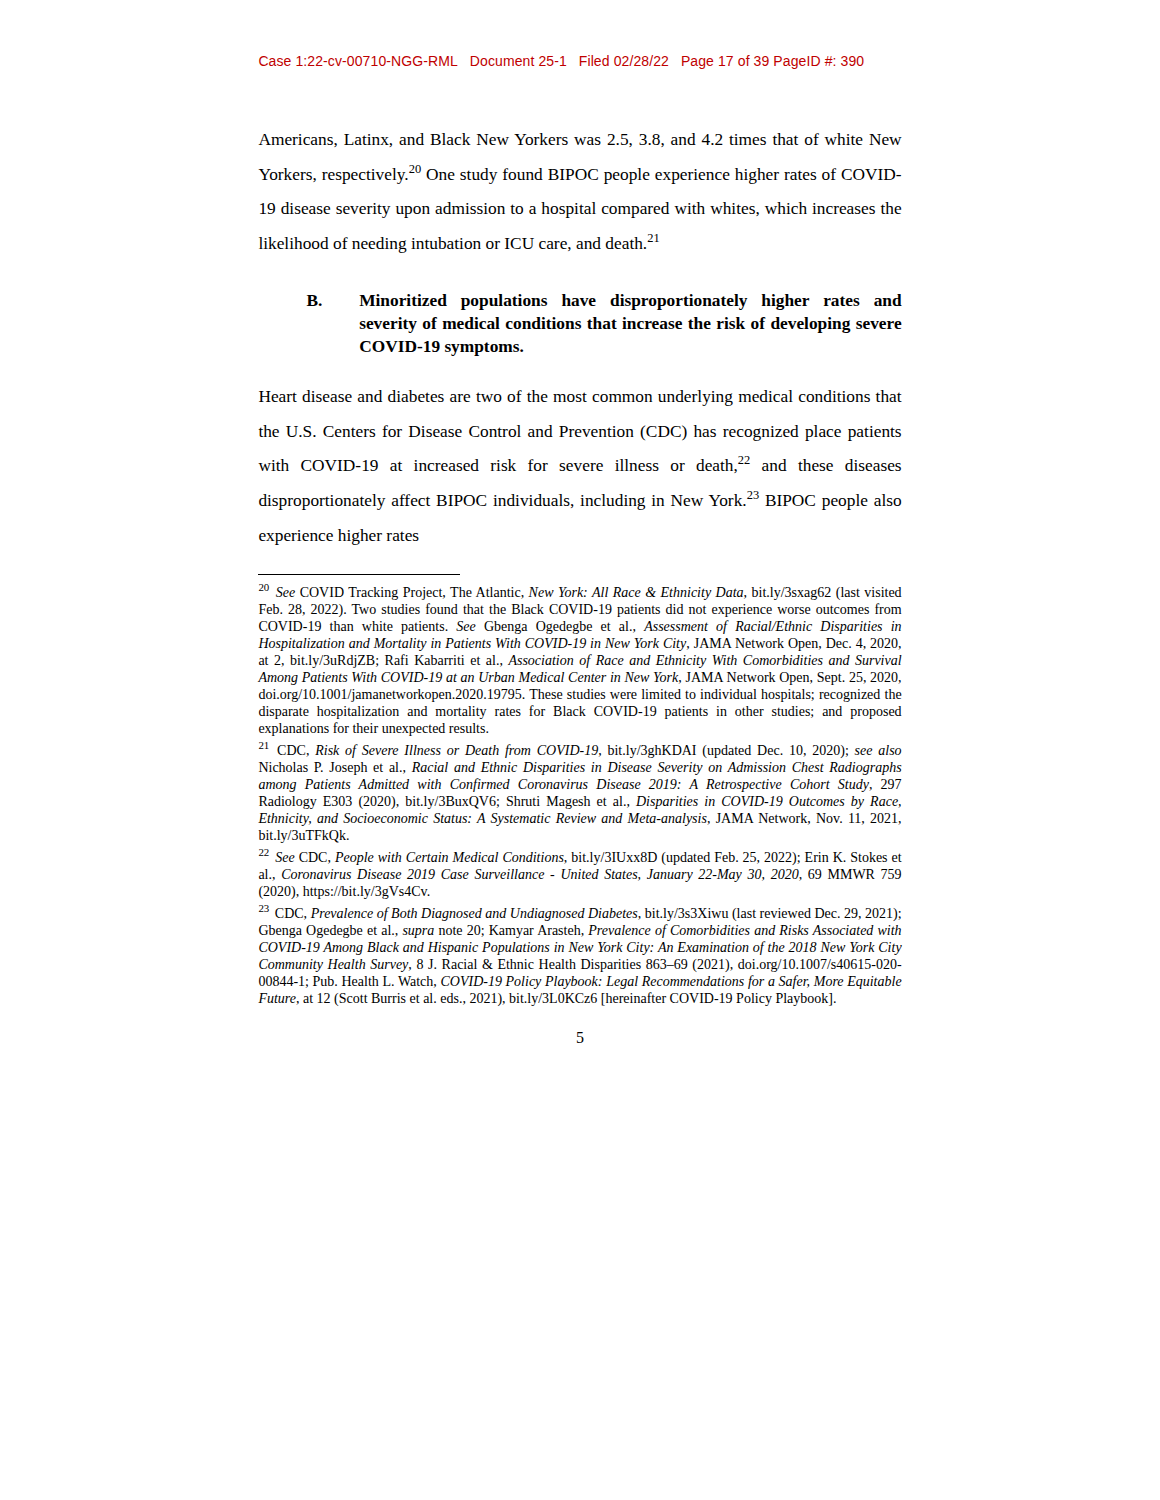Case 1:22-cv-00710-NGG-RML Document 25-1 Filed 02/28/22 Page 17 of 39 PageID #: 390
Americans, Latinx, and Black New Yorkers was 2.5, 3.8, and 4.2 times that of white New Yorkers, respectively.20 One study found BIPOC people experience higher rates of COVID-19 disease severity upon admission to a hospital compared with whites, which increases the likelihood of needing intubation or ICU care, and death.21
B.
Minoritized populations have disproportionately higher rates and severity of medical conditions that increase the risk of developing severe COVID-19 symptoms.
Heart disease and diabetes are two of the most common underlying medical conditions that the U.S. Centers for Disease Control and Prevention (CDC) has recognized place patients with COVID-19 at increased risk for severe illness or death,22 and these diseases disproportionately affect BIPOC individuals, including in New York.23 BIPOC people also experience higher rates
20 See COVID Tracking Project, The Atlantic, New York: All Race & Ethnicity Data, bit.ly/3sxag62 (last visited Feb. 28, 2022). Two studies found that the Black COVID-19 patients did not experience worse outcomes from COVID-19 than white patients. See Gbenga Ogedegbe et al., Assessment of Racial/Ethnic Disparities in Hospitalization and Mortality in Patients With COVID-19 in New York City, JAMA Network Open, Dec. 4, 2020, at 2, bit.ly/3uRdjZB; Rafi Kabarriti et al., Association of Race and Ethnicity With Comorbidities and Survival Among Patients With COVID-19 at an Urban Medical Center in New York, JAMA Network Open, Sept. 25, 2020, doi.org/10.1001/jamanetworkopen.2020.19795. These studies were limited to individual hospitals; recognized the disparate hospitalization and mortality rates for Black COVID-19 patients in other studies; and proposed explanations for their unexpected results.
21 CDC, Risk of Severe Illness or Death from COVID-19, bit.ly/3ghKDAI (updated Dec. 10, 2020); see also Nicholas P. Joseph et al., Racial and Ethnic Disparities in Disease Severity on Admission Chest Radiographs among Patients Admitted with Confirmed Coronavirus Disease 2019: A Retrospective Cohort Study, 297 Radiology E303 (2020), bit.ly/3BuxQV6; Shruti Magesh et al., Disparities in COVID-19 Outcomes by Race, Ethnicity, and Socioeconomic Status: A Systematic Review and Meta-analysis, JAMA Network, Nov. 11, 2021, bit.ly/3uTFkQk.
22 See CDC, People with Certain Medical Conditions, bit.ly/3IUxx8D (updated Feb. 25, 2022); Erin K. Stokes et al., Coronavirus Disease 2019 Case Surveillance - United States, January 22-May 30, 2020, 69 MMWR 759 (2020), https://bit.ly/3gVs4Cv.
23 CDC, Prevalence of Both Diagnosed and Undiagnosed Diabetes, bit.ly/3s3Xiwu (last reviewed Dec. 29, 2021); Gbenga Ogedegbe et al., supra note 20; Kamyar Arasteh, Prevalence of Comorbidities and Risks Associated with COVID-19 Among Black and Hispanic Populations in New York City: An Examination of the 2018 New York City Community Health Survey, 8 J. Racial & Ethnic Health Disparities 863–69 (2021), doi.org/10.1007/s40615-020-00844-1; Pub. Health L. Watch, COVID-19 Policy Playbook: Legal Recommendations for a Safer, More Equitable Future, at 12 (Scott Burris et al. eds., 2021), bit.ly/3L0KCz6 [hereinafter COVID-19 Policy Playbook].
5